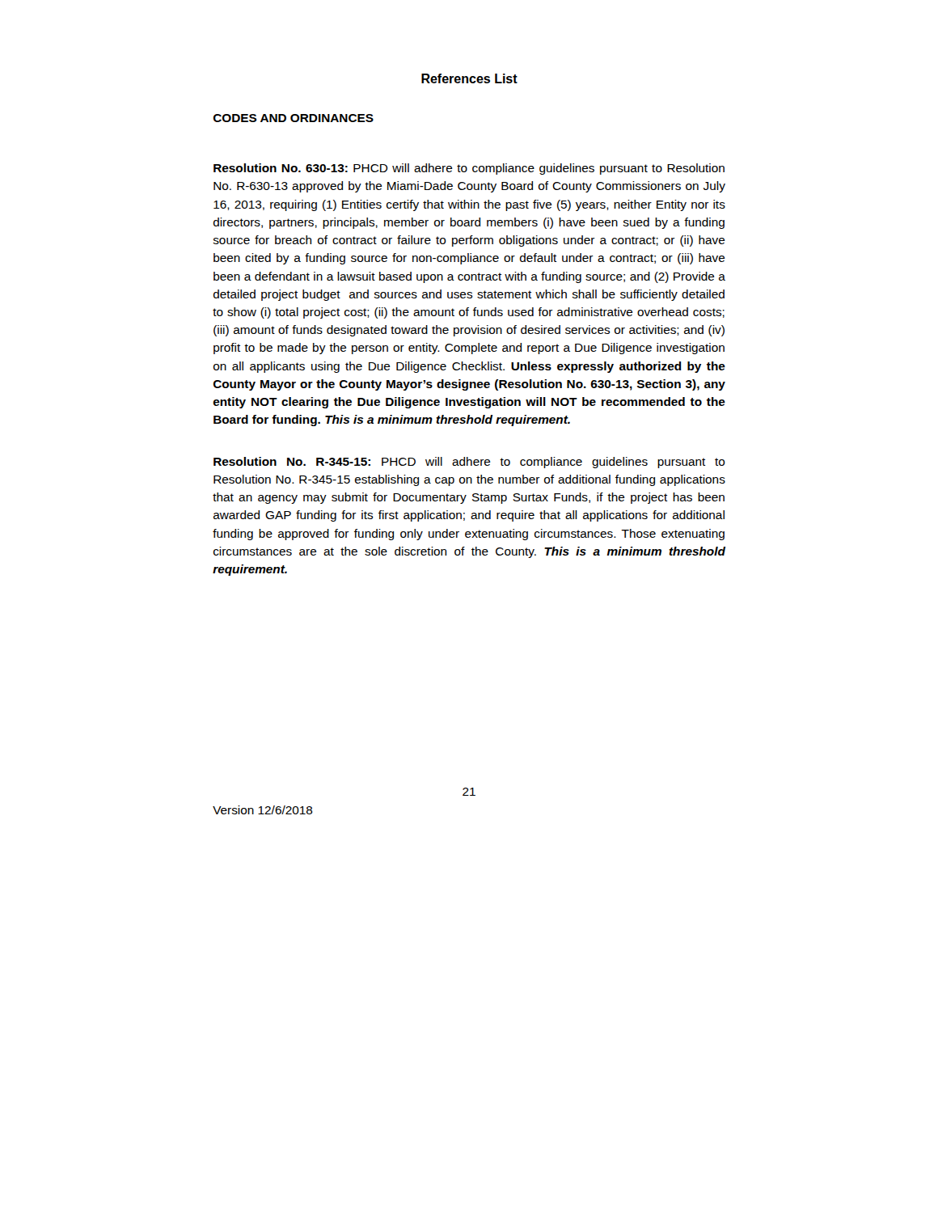References List
CODES AND ORDINANCES
Resolution No. 630-13: PHCD will adhere to compliance guidelines pursuant to Resolution No. R-630-13 approved by the Miami-Dade County Board of County Commissioners on July 16, 2013, requiring (1) Entities certify that within the past five (5) years, neither Entity nor its directors, partners, principals, member or board members (i) have been sued by a funding source for breach of contract or failure to perform obligations under a contract; or (ii) have been cited by a funding source for non-compliance or default under a contract; or (iii) have been a defendant in a lawsuit based upon a contract with a funding source; and (2) Provide a detailed project budget and sources and uses statement which shall be sufficiently detailed to show (i) total project cost; (ii) the amount of funds used for administrative overhead costs; (iii) amount of funds designated toward the provision of desired services or activities; and (iv) profit to be made by the person or entity. Complete and report a Due Diligence investigation on all applicants using the Due Diligence Checklist. Unless expressly authorized by the County Mayor or the County Mayor’s designee (Resolution No. 630-13, Section 3), any entity NOT clearing the Due Diligence Investigation will NOT be recommended to the Board for funding. This is a minimum threshold requirement.
Resolution No. R-345-15: PHCD will adhere to compliance guidelines pursuant to Resolution No. R-345-15 establishing a cap on the number of additional funding applications that an agency may submit for Documentary Stamp Surtax Funds, if the project has been awarded GAP funding for its first application; and require that all applications for additional funding be approved for funding only under extenuating circumstances. Those extenuating circumstances are at the sole discretion of the County. This is a minimum threshold requirement.
21
Version 12/6/2018